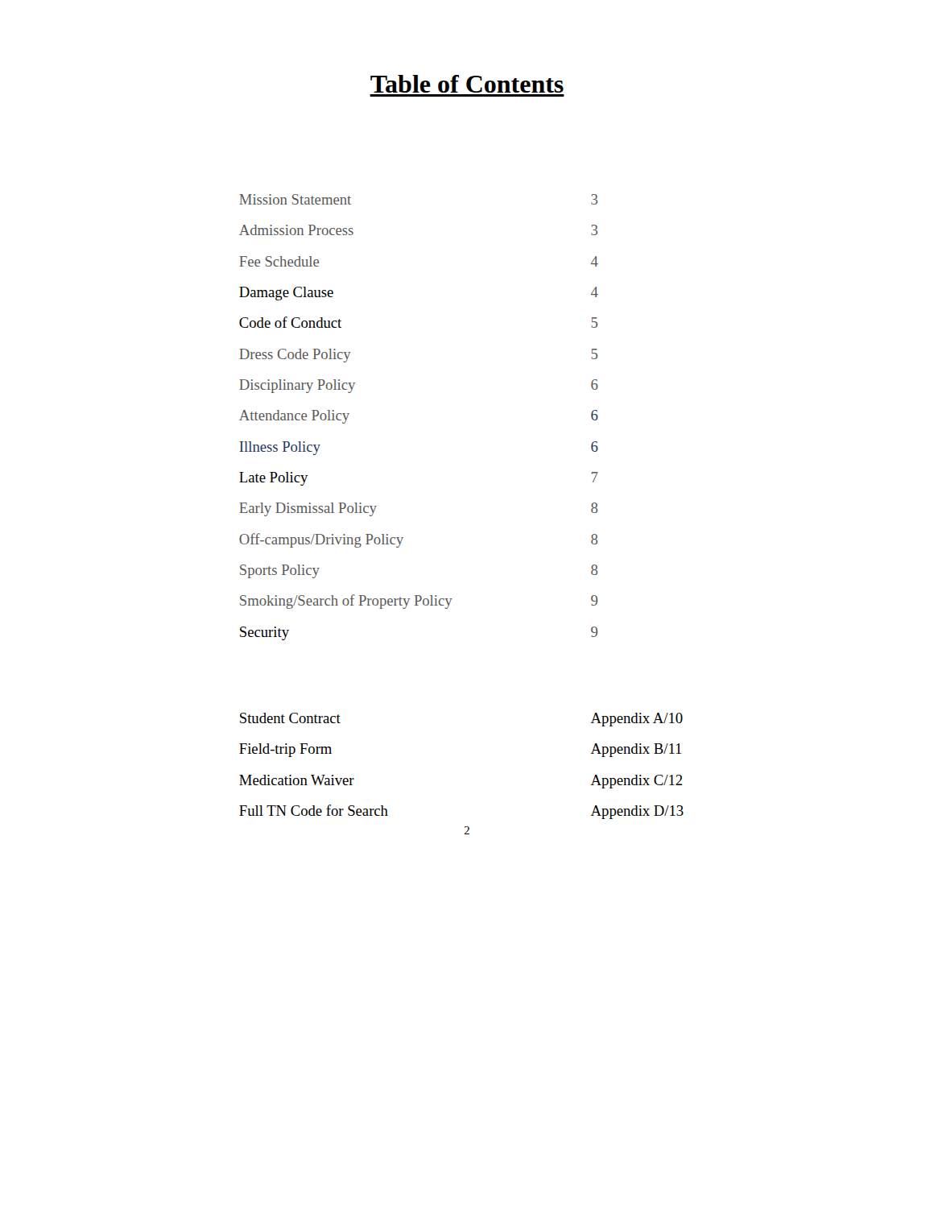Table of Contents
| Mission Statement | 3 |
| Admission Process | 3 |
| Fee Schedule | 4 |
| Damage Clause | 4 |
| Code of Conduct | 5 |
| Dress Code Policy | 5 |
| Disciplinary Policy | 6 |
| Attendance Policy | 6 |
| Illness Policy | 6 |
| Late Policy | 7 |
| Early Dismissal Policy | 8 |
| Off-campus/Driving Policy | 8 |
| Sports Policy | 8 |
| Smoking/Search of Property Policy | 9 |
| Security | 9 |
| Student Contract | Appendix A/10 |
| Field-trip Form | Appendix B/11 |
| Medication Waiver | Appendix C/12 |
| Full TN Code for Search | Appendix D/13 |
2